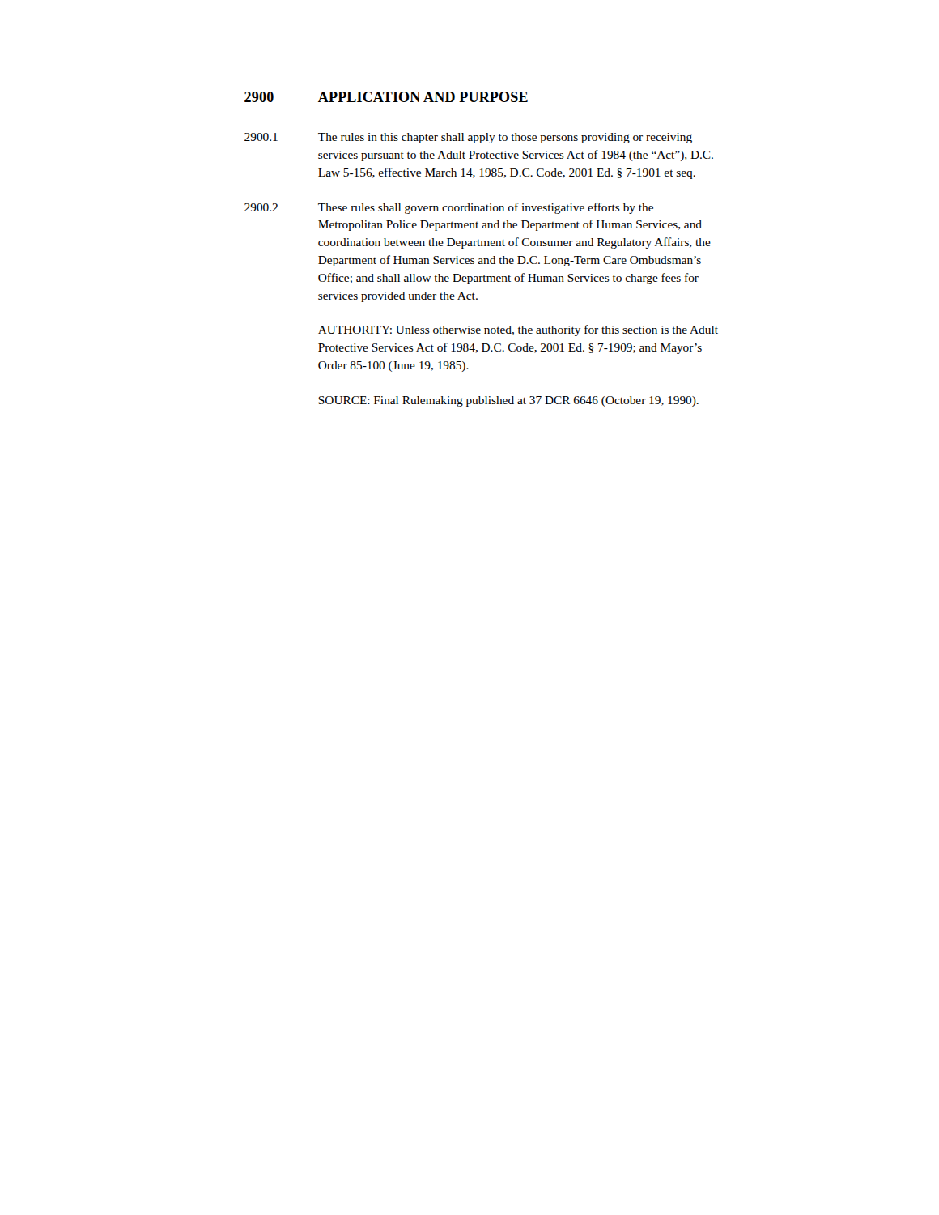2900 APPLICATION AND PURPOSE
2900.1
The rules in this chapter shall apply to those persons providing or receiving services pursuant to the Adult Protective Services Act of 1984 (the “Act”), D.C. Law 5-156, effective March 14, 1985, D.C. Code, 2001 Ed. § 7-1901 et seq.
2900.2
These rules shall govern coordination of investigative efforts by the Metropolitan Police Department and the Department of Human Services, and coordination between the Department of Consumer and Regulatory Affairs, the Department of Human Services and the D.C. Long-Term Care Ombudsman’s Office; and shall allow the Department of Human Services to charge fees for services provided under the Act.
AUTHORITY: Unless otherwise noted, the authority for this section is the Adult Protective Services Act of 1984, D.C. Code, 2001 Ed. § 7-1909; and Mayor’s Order 85-100 (June 19, 1985).
SOURCE: Final Rulemaking published at 37 DCR 6646 (October 19, 1990).